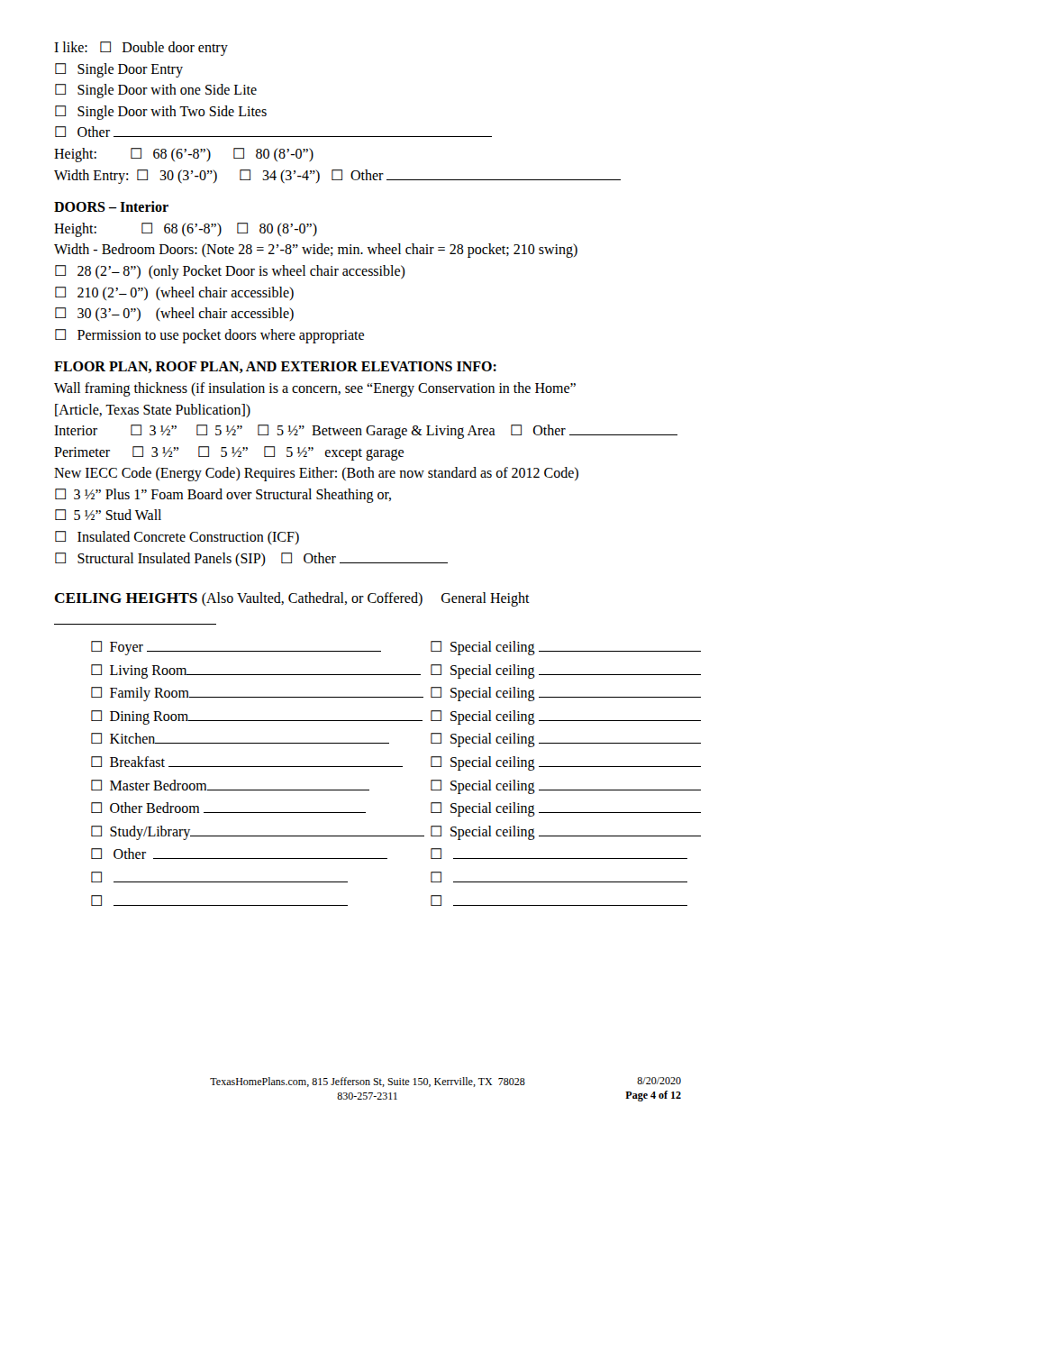I like: ☐ Double door entry
☐ Single Door Entry
☐ Single Door with one Side Lite
☐ Single Door with Two Side Lites
☐ Other
Height: ☐ 68 (6’-8”) ☐ 80 (8’-0”)
Width Entry: ☐ 30 (3’-0”) ☐ 34 (3’-4”) ☐ Other
DOORS – Interior
Height: ☐ 68 (6’-8”) ☐ 80 (8’-0”)
Width - Bedroom Doors: (Note 28 = 2’-8” wide; min. wheel chair = 28 pocket; 210 swing)
☐ 28 (2’– 8”) (only Pocket Door is wheel chair accessible)
☐ 210 (2’– 0”) (wheel chair accessible)
☐ 30 (3’– 0”) (wheel chair accessible)
☐ Permission to use pocket doors where appropriate
FLOOR PLAN, ROOF PLAN, AND EXTERIOR ELEVATIONS INFO:
Wall framing thickness (if insulation is a concern, see “Energy Conservation in the Home”
[Article, Texas State Publication])
Interior ☐ 3 ½” ☐ 5 ½” ☐ 5 ½” Between Garage & Living Area ☐ Other
Perimeter ☐ 3 ½” ☐ 5 ½” ☐ 5 ½” except garage
New IECC Code (Energy Code) Requires Either: (Both are now standard as of 2012 Code)
☐ 3 ½” Plus 1” Foam Board over Structural Sheathing or,
☐ 5 ½” Stud Wall
☐ Insulated Concrete Construction (ICF)
☐ Structural Insulated Panels (SIP) ☐ Other
CEILING HEIGHTS (Also Vaulted, Cathedral, or Coffered) General Height
| ☐ Foyer | | ☐ Special ceiling |
| ☐ Living Room | | ☐ Special ceiling |
| ☐ Family Room | | ☐ Special ceiling |
| ☐ Dining Room | | ☐ Special ceiling |
| ☐ Kitchen | | ☐ Special ceiling |
| ☐ Breakfast | | ☐ Special ceiling |
| ☐ Master Bedroom | | ☐ Special ceiling |
| ☐ Other Bedroom | | ☐ Special ceiling |
| ☐ Study/Library | | ☐ Special ceiling |
| ☐ Other | | ☐ |
| ☐ | | ☐ |
| ☐ | | ☐ |
TexasHomePlans.com, 815 Jefferson St, Suite 150, Kerrville, TX 78028
830-257-2311
8/20/2020
Page 4 of 12